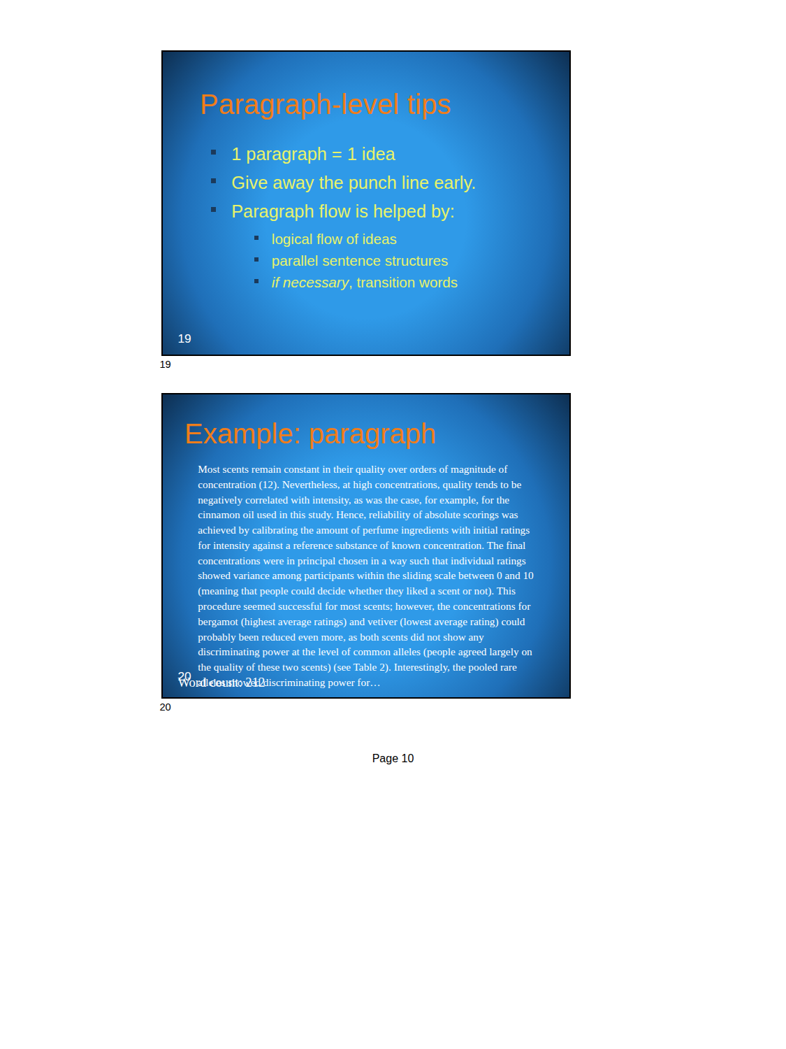Paragraph-level tips
1 paragraph = 1 idea
Give away the punch line early.
Paragraph flow is helped by:
logical flow of ideas
parallel sentence structures
if necessary, transition words
19
19
Example: paragraph
Most scents remain constant in their quality over orders of magnitude of concentration (12). Nevertheless, at high concentrations, quality tends to be negatively correlated with intensity, as was the case, for example, for the cinnamon oil used in this study. Hence, reliability of absolute scorings was achieved by calibrating the amount of perfume ingredients with initial ratings for intensity against a reference substance of known concentration. The final concentrations were in principal chosen in a way such that individual ratings showed variance among participants within the sliding scale between 0 and 10 (meaning that people could decide whether they liked a scent or not). This procedure seemed successful for most scents; however, the concentrations for bergamot (highest average ratings) and vetiver (lowest average rating) could probably been reduced even more, as both scents did not show any discriminating power at the level of common alleles (people agreed largely on the quality of these two scents) (see Table 2). Interestingly, the pooled rare alleles showed discriminating power for…
20
Word count: 212
20
Page 10